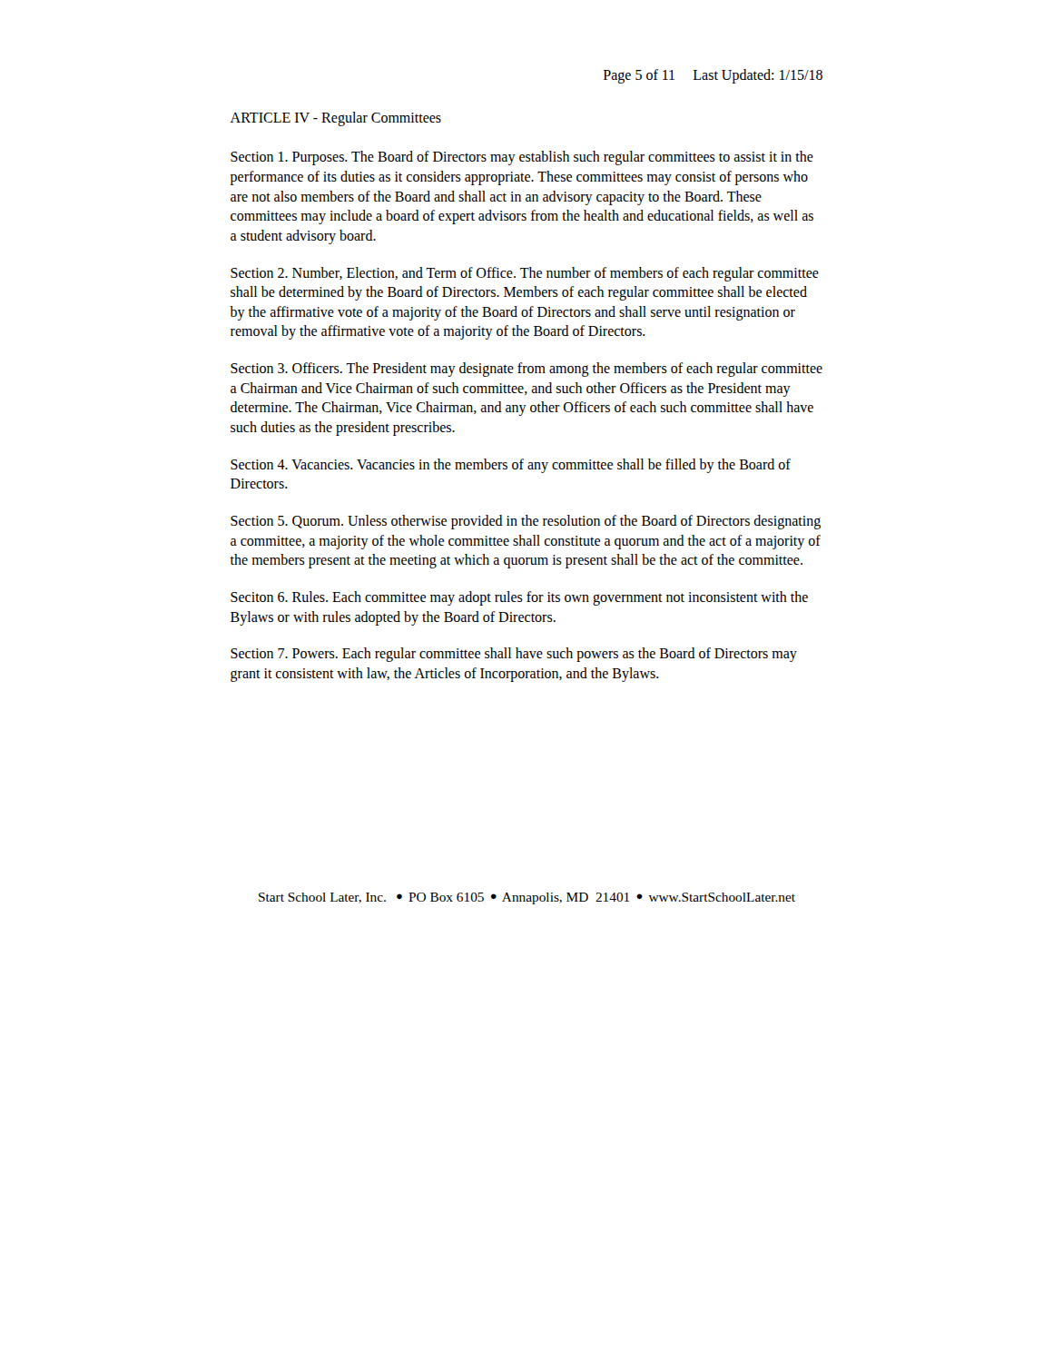Page 5 of 11 Last Updated: 1/15/18
ARTICLE IV - Regular Committees
Section 1. Purposes. The Board of Directors may establish such regular committees to assist it in the performance of its duties as it considers appropriate. These committees may consist of persons who are not also members of the Board and shall act in an advisory capacity to the Board. These committees may include a board of expert advisors from the health and educational fields, as well as a student advisory board.
Section 2. Number, Election, and Term of Office. The number of members of each regular committee shall be determined by the Board of Directors. Members of each regular committee shall be elected by the affirmative vote of a majority of the Board of Directors and shall serve until resignation or removal by the affirmative vote of a majority of the Board of Directors.
Section 3. Officers. The President may designate from among the members of each regular committee a Chairman and Vice Chairman of such committee, and such other Officers as the President may determine. The Chairman, Vice Chairman, and any other Officers of each such committee shall have such duties as the president prescribes.
Section 4. Vacancies. Vacancies in the members of any committee shall be filled by the Board of Directors.
Section 5. Quorum. Unless otherwise provided in the resolution of the Board of Directors designating a committee, a majority of the whole committee shall constitute a quorum and the act of a majority of the members present at the meeting at which a quorum is present shall be the act of the committee.
Seciton 6. Rules. Each committee may adopt rules for its own government not inconsistent with the Bylaws or with rules adopted by the Board of Directors.
Section 7. Powers. Each regular committee shall have such powers as the Board of Directors may grant it consistent with law, the Articles of Incorporation, and the Bylaws.
Start School Later, Inc. ● PO Box 6105 ● Annapolis, MD 21401 ● www.StartSchoolLater.net